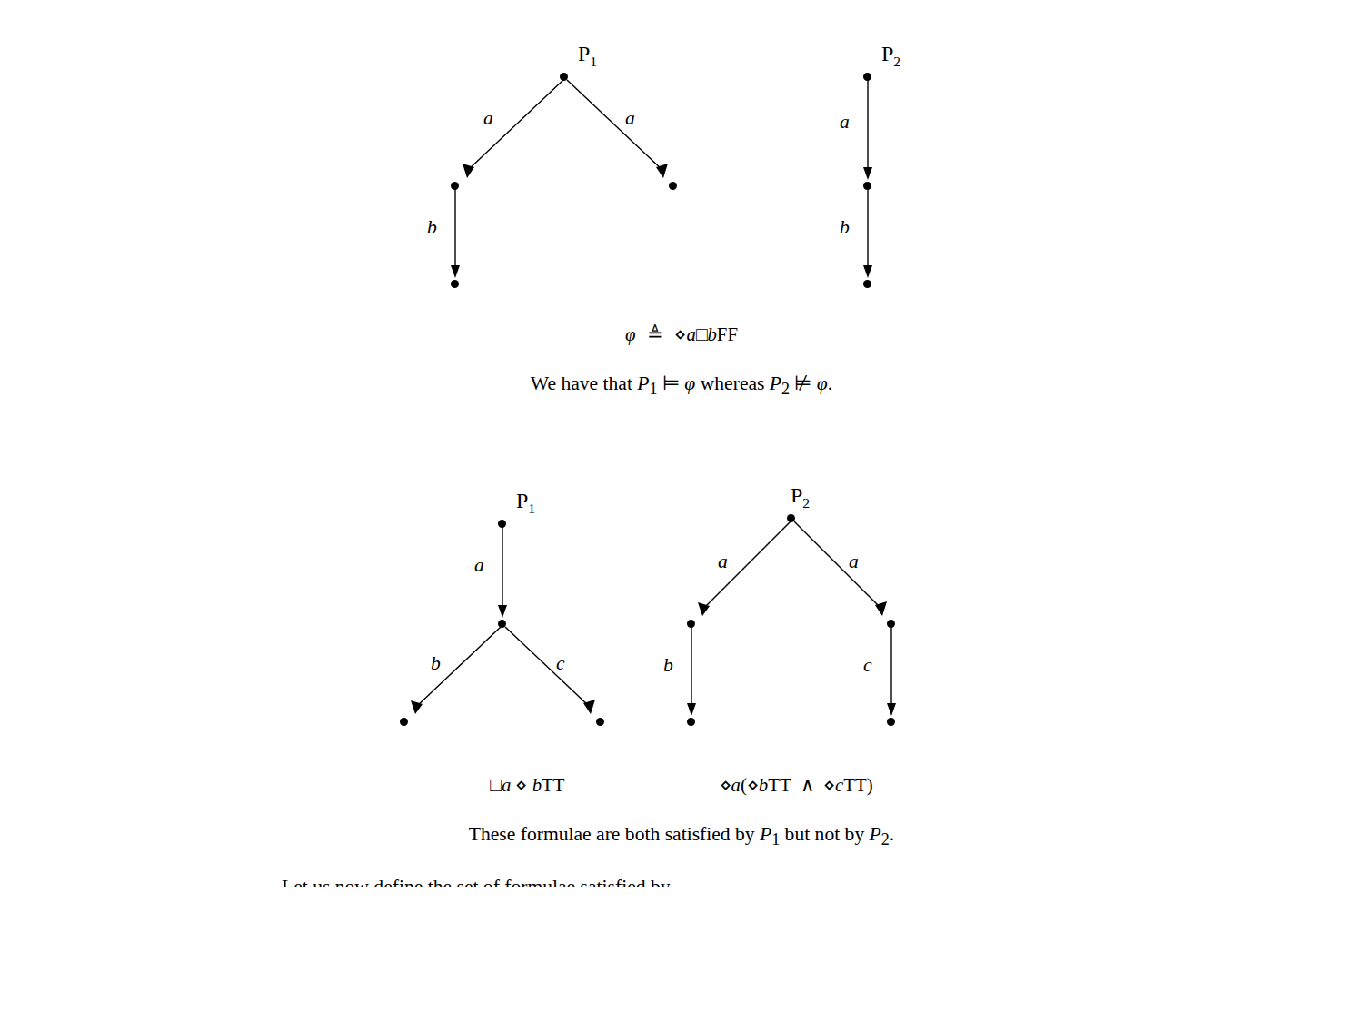P1 a a b P2 a b
φ ≜ ⋄a□b FF
We have that P1 ⊨ φ whereas P2 ⊭ φ.
P1 a b c P2 a a b c
□a ⋄ b TT ⋄a(⋄b TT ∧ ⋄c TT)
These formulae are both satisfied by P1 but not by P2.
Let us now define the set of formulae satisfied by